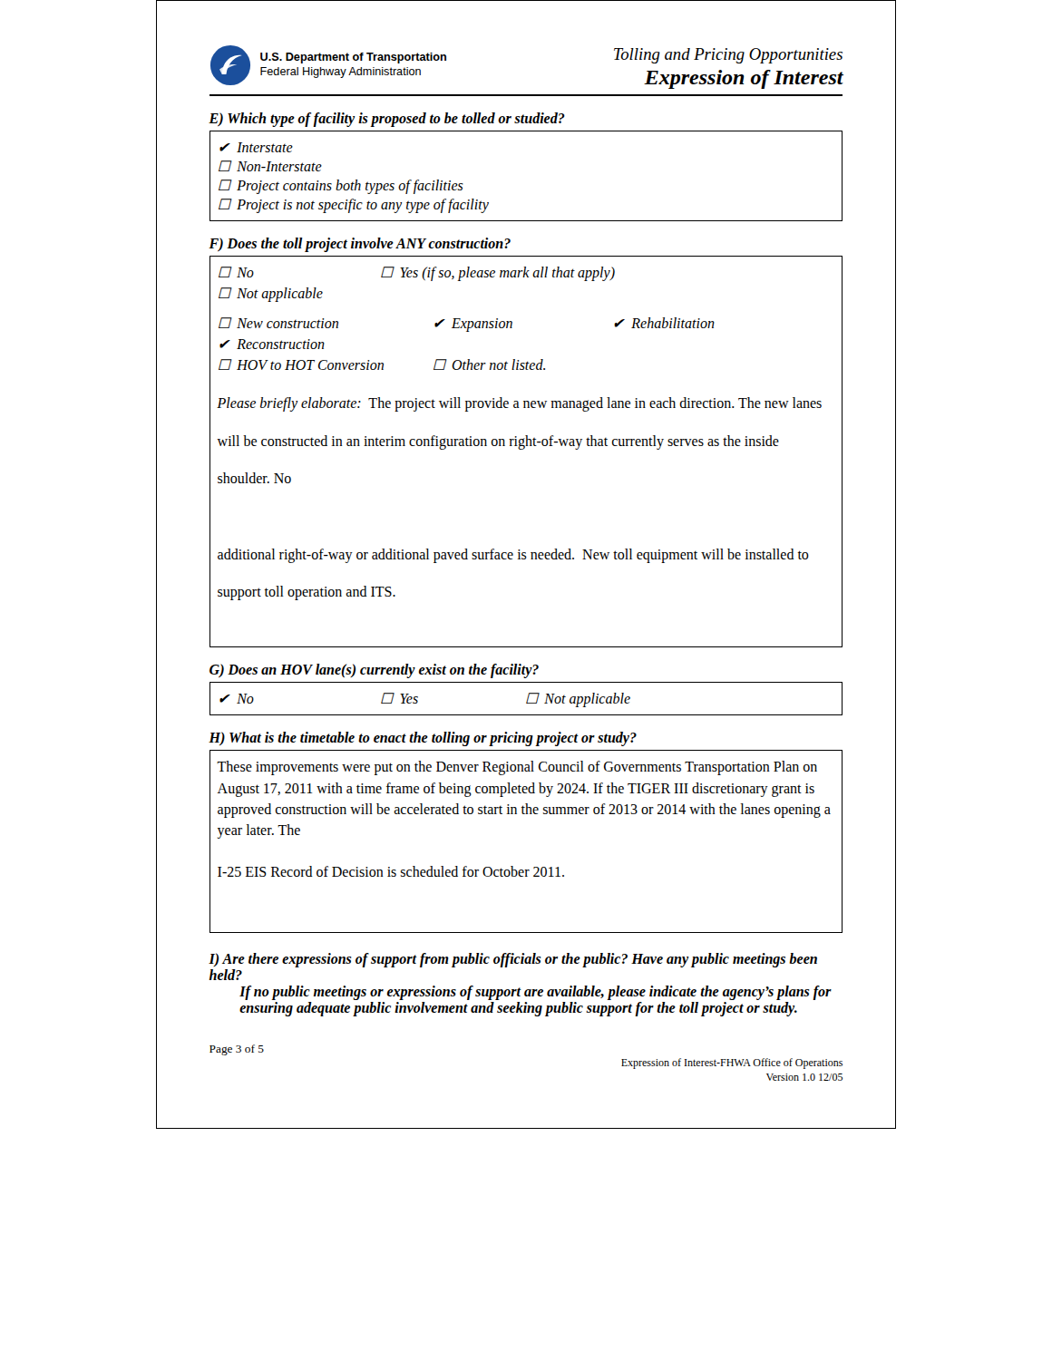U.S. Department of Transportation
Federal Highway Administration
Tolling and Pricing Opportunities
Expression of Interest
E) Which type of facility is proposed to be tolled or studied?
✔ Interstate
☐ Non-Interstate
☐ Project contains both types of facilities
☐ Project is not specific to any type of facility
F) Does the toll project involve ANY construction?
☐ No
☐ Yes (if so, please mark all that apply)
☐ Not applicable
☐ New construction
✔ Expansion
✔ Rehabilitation
✔ Reconstruction
☐ HOV to HOT Conversion
☐ Other not listed.
Please briefly elaborate: The project will provide a new managed lane in each direction. The new lanes will be constructed in an interim configuration on right‑of‑way that currently serves as the inside shoulder. No
additional right-of-way or additional paved surface is needed. New toll equipment will be installed to support toll operation and ITS.
G) Does an HOV lane(s) currently exist on the facility?
✔ No
☐ Yes
☐ Not applicable
H) What is the timetable to enact the tolling or pricing project or study?
These improvements were put on the Denver Regional Council of Governments Transportation Plan on August 17, 2011 with a time frame of being completed by 2024. If the TIGER III discretionary grant is approved construction will be accelerated to start in the summer of 2013 or 2014 with the lanes opening a year later. The
I-25 EIS Record of Decision is scheduled for October 2011.
I) Are there expressions of support from public officials or the public? Have any public meetings been held?
If no public meetings or expressions of support are available, please indicate the agency’s plans for ensuring adequate public involvement and seeking public support for the toll project or study.
Page 3 of 5
Expression of Interest-FHWA Office of Operations
Version 1.0 12/05